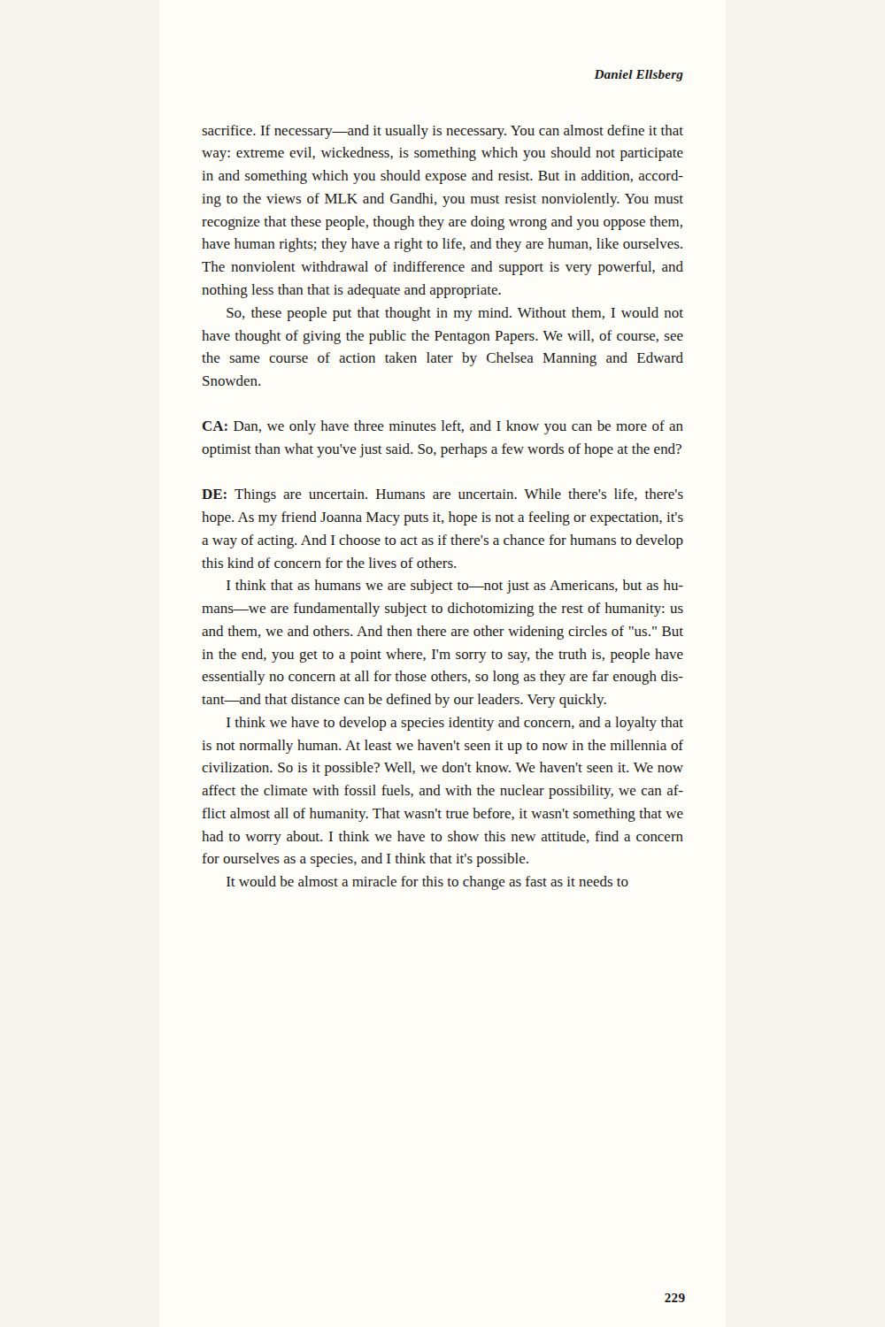Daniel Ellsberg
sacrifice. If necessary—and it usually is necessary. You can almost define it that way: extreme evil, wickedness, is something which you should not participate in and something which you should expose and resist. But in addition, according to the views of MLK and Gandhi, you must resist nonviolently. You must recognize that these people, though they are doing wrong and you oppose them, have human rights; they have a right to life, and they are human, like ourselves. The nonviolent withdrawal of indifference and support is very powerful, and nothing less than that is adequate and appropriate.
So, these people put that thought in my mind. Without them, I would not have thought of giving the public the Pentagon Papers. We will, of course, see the same course of action taken later by Chelsea Manning and Edward Snowden.
CA: Dan, we only have three minutes left, and I know you can be more of an optimist than what you've just said. So, perhaps a few words of hope at the end?
DE: Things are uncertain. Humans are uncertain. While there's life, there's hope. As my friend Joanna Macy puts it, hope is not a feeling or expectation, it's a way of acting. And I choose to act as if there's a chance for humans to develop this kind of concern for the lives of others.
I think that as humans we are subject to—not just as Americans, but as humans—we are fundamentally subject to dichotomizing the rest of humanity: us and them, we and others. And then there are other widening circles of "us." But in the end, you get to a point where, I'm sorry to say, the truth is, people have essentially no concern at all for those others, so long as they are far enough distant—and that distance can be defined by our leaders. Very quickly.
I think we have to develop a species identity and concern, and a loyalty that is not normally human. At least we haven't seen it up to now in the millennia of civilization. So is it possible? Well, we don't know. We haven't seen it. We now affect the climate with fossil fuels, and with the nuclear possibility, we can afflict almost all of humanity. That wasn't true before, it wasn't something that we had to worry about. I think we have to show this new attitude, find a concern for ourselves as a species, and I think that it's possible.
It would be almost a miracle for this to change as fast as it needs to
229